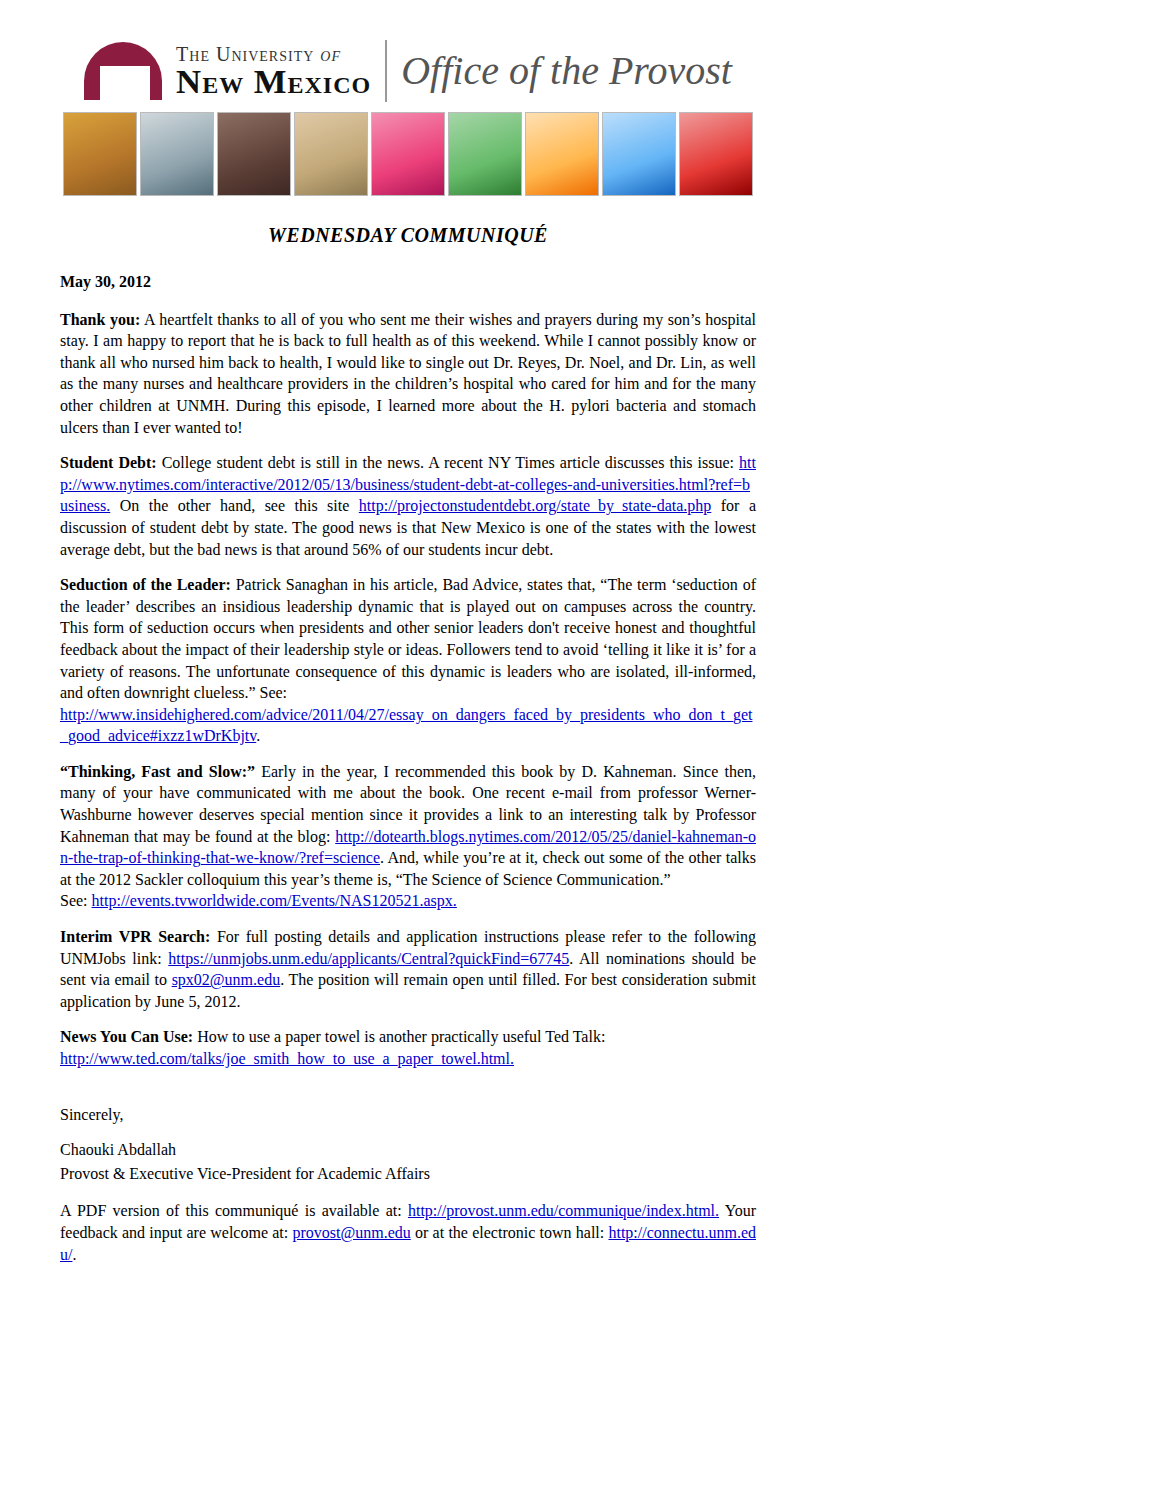The University of
New Mexico
Office of the Provost
WEDNESDAY COMMUNIQUÉ
May 30, 2012
Thank you: A heartfelt thanks to all of you who sent me their wishes and prayers during my son’s hospital stay. I am happy to report that he is back to full health as of this weekend. While I cannot possibly know or thank all who nursed him back to health, I would like to single out Dr. Reyes, Dr. Noel, and Dr. Lin, as well as the many nurses and healthcare providers in the children’s hospital who cared for him and for the many other children at UNMH. During this episode, I learned more about the H. pylori bacteria and stomach ulcers than I ever wanted to!
Student Debt: College student debt is still in the news. A recent NY Times article discusses this issue: http://www.nytimes.com/interactive/2012/05/13/business/student-debt-at-colleges-and-universities.html?ref=business. On the other hand, see this site http://projectonstudentdebt.org/state_by_state-data.php for a discussion of student debt by state. The good news is that New Mexico is one of the states with the lowest average debt, but the bad news is that around 56% of our students incur debt.
Seduction of the Leader: Patrick Sanaghan in his article, Bad Advice, states that, “The term ‘seduction of the leader’ describes an insidious leadership dynamic that is played out on campuses across the country. This form of seduction occurs when presidents and other senior leaders don't receive honest and thoughtful feedback about the impact of their leadership style or ideas. Followers tend to avoid ‘telling it like it is’ for a variety of reasons. The unfortunate consequence of this dynamic is leaders who are isolated, ill-informed, and often downright clueless.” See:
http://www.insidehighered.com/advice/2011/04/27/essay_on_dangers_faced_by_presidents_who_don_t_get_good_advice#ixzz1wDrKbjtv.
“Thinking, Fast and Slow:” Early in the year, I recommended this book by D. Kahneman. Since then, many of your have communicated with me about the book. One recent e-mail from professor Werner-Washburne however deserves special mention since it provides a link to an interesting talk by Professor Kahneman that may be found at the blog: http://dotearth.blogs.nytimes.com/2012/05/25/daniel-kahneman-on-the-trap-of-thinking-that-we-know/?ref=science. And, while you’re at it, check out some of the other talks at the 2012 Sackler colloquium this year’s theme is, “The Science of Science Communication.”
See: http://events.tvworldwide.com/Events/NAS120521.aspx.
Interim VPR Search: For full posting details and application instructions please refer to the following UNMJobs link: https://unmjobs.unm.edu/applicants/Central?quickFind=67745. All nominations should be sent via email to spx02@unm.edu. The position will remain open until filled. For best consideration submit application by June 5, 2012.
News You Can Use: How to use a paper towel is another practically useful Ted Talk:
http://www.ted.com/talks/joe_smith_how_to_use_a_paper_towel.html.
Sincerely,
Chaouki Abdallah
Provost & Executive Vice-President for Academic Affairs
A PDF version of this communiqué is available at: http://provost.unm.edu/communique/index.html. Your feedback and input are welcome at: provost@unm.edu or at the electronic town hall: http://connectu.unm.edu/.